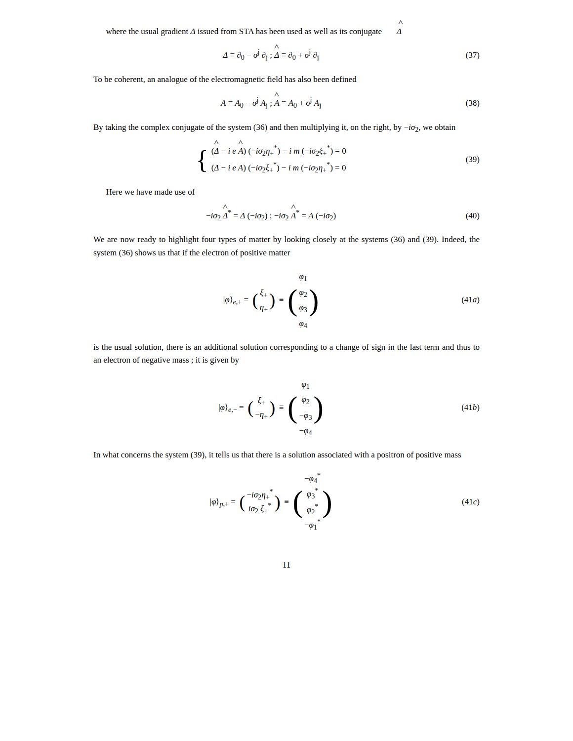where the usual gradient Δ issued from STA has been used as well as its conjugate Δ
Δ ≡ ∂0 − σj ∂j ; Δ ≡ ∂0 + σj ∂j
(37)
To be coherent, an analogue of the electromagnetic field has also been defined
A ≡ A0 − σj Aj ; A ≡ A0 + σj Aj
(38)
By taking the complex conjugate of the system (36) and then multiplying it, on the right, by −iσ2, we obtain
{ (Δ − i e A) (−iσ2η+*) − i m (−iσ2ξ+*) = 0 (Δ − i e A) (−iσ2ξ+*) − i m (−iσ2η+*) = 0
(39)
Here we have made use of
−iσ2 Δ* = Δ (−iσ2) ; −iσ2 A* = A (−iσ2)
(40)
We are now ready to highlight four types of matter by looking closely at the systems (36) and (39). Indeed, the system (36) shows us that if the electron of positive matter
|φ⟩e,+ = ( ξ+ η+ ) ≡ ( φ1 φ2 φ3 φ4 )
(41a)
is the usual solution, there is an additional solution corresponding to a change of sign in the last term and thus to an electron of negative mass ; it is given by
|φ⟩e,− = ( ξ+ −η+ ) ≡ ( φ1 φ2 −φ3 −φ4 )
(41b)
In what concerns the system (39), it tells us that there is a solution associated with a positron of positive mass
|φ⟩p,+ = ( −iσ2η+* iσ2 ξ+* ) ≡ ( −φ4* φ3* φ2* −φ1* )
(41c)
11